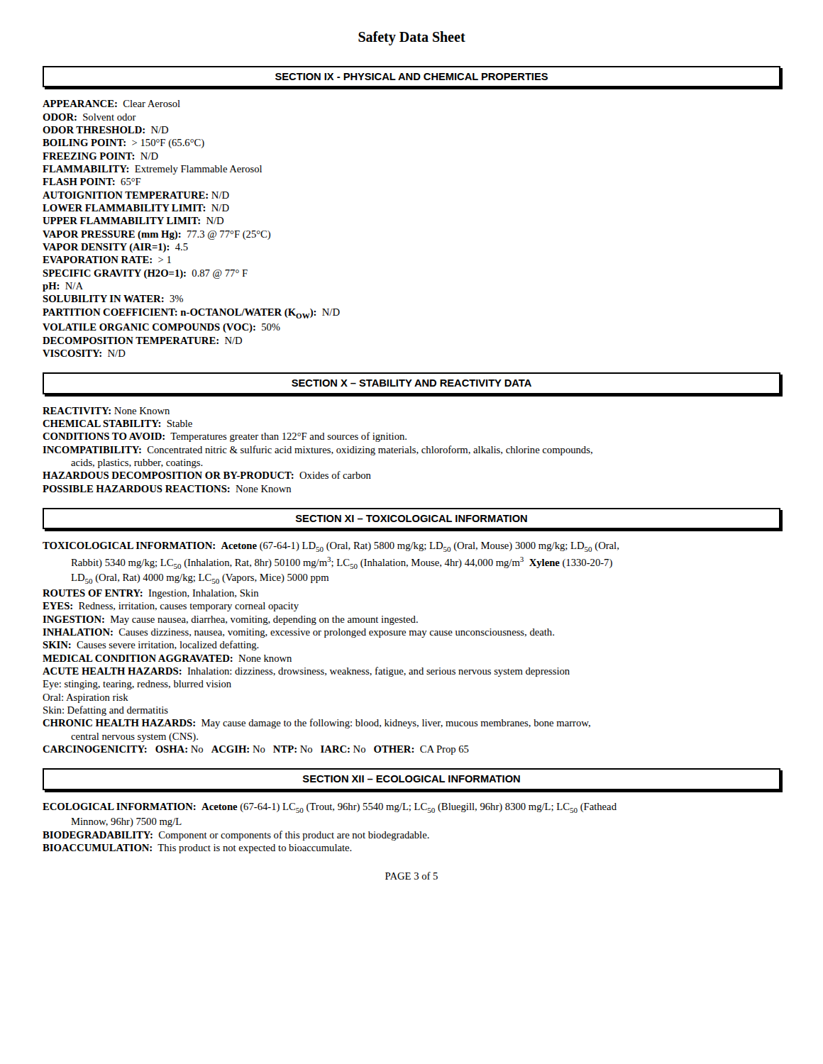Safety Data Sheet
SECTION IX - PHYSICAL AND CHEMICAL PROPERTIES
APPEARANCE: Clear Aerosol
ODOR: Solvent odor
ODOR THRESHOLD: N/D
BOILING POINT: > 150°F (65.6°C)
FREEZING POINT: N/D
FLAMMABILITY: Extremely Flammable Aerosol
FLASH POINT: 65°F
AUTOIGNITION TEMPERATURE: N/D
LOWER FLAMMABILITY LIMIT: N/D
UPPER FLAMMABILITY LIMIT: N/D
VAPOR PRESSURE (mm Hg): 77.3 @ 77°F (25°C)
VAPOR DENSITY (AIR=1): 4.5
EVAPORATION RATE: > 1
SPECIFIC GRAVITY (H2O=1): 0.87 @ 77° F
pH: N/A
SOLUBILITY IN WATER: 3%
PARTITION COEFFICIENT: n-OCTANOL/WATER (KOW): N/D
VOLATILE ORGANIC COMPOUNDS (VOC): 50%
DECOMPOSITION TEMPERATURE: N/D
VISCOSITY: N/D
SECTION X – STABILITY AND REACTIVITY DATA
REACTIVITY: None Known
CHEMICAL STABILITY: Stable
CONDITIONS TO AVOID: Temperatures greater than 122°F and sources of ignition.
INCOMPATIBILITY: Concentrated nitric & sulfuric acid mixtures, oxidizing materials, chloroform, alkalis, chlorine compounds,
acids, plastics, rubber, coatings.
HAZARDOUS DECOMPOSITION OR BY-PRODUCT: Oxides of carbon
POSSIBLE HAZARDOUS REACTIONS: None Known
SECTION XI – TOXICOLOGICAL INFORMATION
TOXICOLOGICAL INFORMATION: Acetone (67-64-1) LD50 (Oral, Rat) 5800 mg/kg; LD50 (Oral, Mouse) 3000 mg/kg; LD50 (Oral,
Rabbit) 5340 mg/kg; LC50 (Inhalation, Rat, 8hr) 50100 mg/m3; LC50 (Inhalation, Mouse, 4hr) 44,000 mg/m3 Xylene (1330-20-7)
LD50 (Oral, Rat) 4000 mg/kg; LC50 (Vapors, Mice) 5000 ppm
ROUTES OF ENTRY: Ingestion, Inhalation, Skin
EYES: Redness, irritation, causes temporary corneal opacity
INGESTION: May cause nausea, diarrhea, vomiting, depending on the amount ingested.
INHALATION: Causes dizziness, nausea, vomiting, excessive or prolonged exposure may cause unconsciousness, death.
SKIN: Causes severe irritation, localized defatting.
MEDICAL CONDITION AGGRAVATED: None known
ACUTE HEALTH HAZARDS: Inhalation: dizziness, drowsiness, weakness, fatigue, and serious nervous system depression
Eye: stinging, tearing, redness, blurred vision
Oral: Aspiration risk
Skin: Defatting and dermatitis
CHRONIC HEALTH HAZARDS: May cause damage to the following: blood, kidneys, liver, mucous membranes, bone marrow,
central nervous system (CNS).
CARCINOGENICITY: OSHA: No ACGIH: No NTP: No IARC: No OTHER: CA Prop 65
SECTION XII – ECOLOGICAL INFORMATION
ECOLOGICAL INFORMATION: Acetone (67-64-1) LC50 (Trout, 96hr) 5540 mg/L; LC50 (Bluegill, 96hr) 8300 mg/L; LC50 (Fathead
Minnow, 96hr) 7500 mg/L
BIODEGRADABILITY: Component or components of this product are not biodegradable.
BIOACCUMULATION: This product is not expected to bioaccumulate.
PAGE 3 of 5